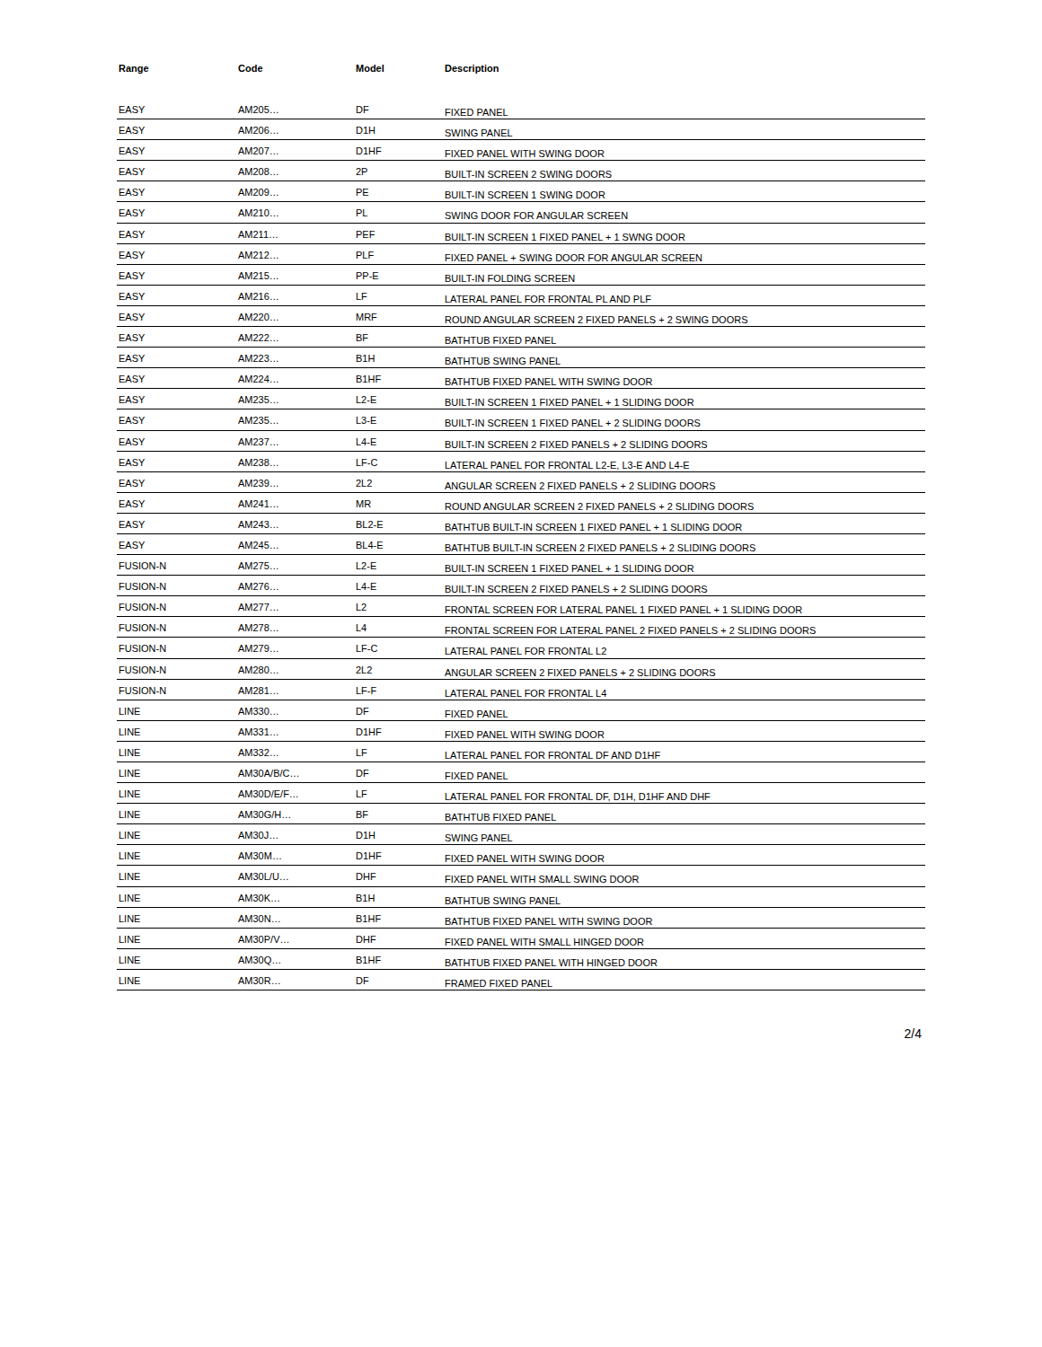| Range | Code | Model | Description |
| --- | --- | --- | --- |
| EASY | AM205… | DF | FIXED PANEL |
| EASY | AM206… | D1H | SWING PANEL |
| EASY | AM207… | D1HF | FIXED PANEL WITH SWING DOOR |
| EASY | AM208… | 2P | BUILT-IN SCREEN 2 SWING DOORS |
| EASY | AM209… | PE | BUILT-IN SCREEN 1 SWING DOOR |
| EASY | AM210… | PL | SWING DOOR FOR ANGULAR SCREEN |
| EASY | AM211… | PEF | BUILT-IN SCREEN 1 FIXED PANEL + 1 SWNG DOOR |
| EASY | AM212… | PLF | FIXED PANEL + SWING DOOR FOR ANGULAR SCREEN |
| EASY | AM215… | PP-E | BUILT-IN FOLDING SCREEN |
| EASY | AM216… | LF | LATERAL PANEL FOR FRONTAL PL AND PLF |
| EASY | AM220… | MRF | ROUND ANGULAR SCREEN 2 FIXED PANELS + 2 SWING DOORS |
| EASY | AM222… | BF | BATHTUB FIXED PANEL |
| EASY | AM223… | B1H | BATHTUB SWING PANEL |
| EASY | AM224… | B1HF | BATHTUB FIXED PANEL WITH SWING DOOR |
| EASY | AM235… | L2-E | BUILT-IN SCREEN 1 FIXED PANEL + 1 SLIDING DOOR |
| EASY | AM235… | L3-E | BUILT-IN SCREEN 1 FIXED PANEL + 2 SLIDING DOORS |
| EASY | AM237… | L4-E | BUILT-IN SCREEN 2 FIXED PANELS + 2 SLIDING DOORS |
| EASY | AM238… | LF-C | LATERAL PANEL FOR FRONTAL L2-E, L3-E AND L4-E |
| EASY | AM239… | 2L2 | ANGULAR SCREEN 2 FIXED PANELS + 2 SLIDING DOORS |
| EASY | AM241… | MR | ROUND ANGULAR SCREEN 2 FIXED PANELS + 2 SLIDING DOORS |
| EASY | AM243… | BL2-E | BATHTUB BUILT-IN SCREEN 1 FIXED PANEL + 1 SLIDING DOOR |
| EASY | AM245… | BL4-E | BATHTUB BUILT-IN SCREEN 2 FIXED PANELS + 2 SLIDING DOORS |
| FUSION-N | AM275… | L2-E | BUILT-IN SCREEN 1 FIXED PANEL + 1 SLIDING DOOR |
| FUSION-N | AM276… | L4-E | BUILT-IN SCREEN 2 FIXED PANELS + 2 SLIDING DOORS |
| FUSION-N | AM277… | L2 | FRONTAL SCREEN FOR LATERAL PANEL 1 FIXED PANEL + 1 SLIDING DOOR |
| FUSION-N | AM278… | L4 | FRONTAL SCREEN FOR LATERAL PANEL 2 FIXED PANELS + 2 SLIDING DOORS |
| FUSION-N | AM279… | LF-C | LATERAL PANEL FOR FRONTAL L2 |
| FUSION-N | AM280… | 2L2 | ANGULAR SCREEN 2 FIXED PANELS + 2 SLIDING DOORS |
| FUSION-N | AM281… | LF-F | LATERAL PANEL FOR FRONTAL L4 |
| LINE | AM330… | DF | FIXED PANEL |
| LINE | AM331… | D1HF | FIXED PANEL WITH SWING DOOR |
| LINE | AM332… | LF | LATERAL PANEL FOR FRONTAL DF AND D1HF |
| LINE | AM30A/B/C… | DF | FIXED PANEL |
| LINE | AM30D/E/F… | LF | LATERAL PANEL FOR FRONTAL DF, D1H, D1HF AND DHF |
| LINE | AM30G/H… | BF | BATHTUB FIXED PANEL |
| LINE | AM30J… | D1H | SWING PANEL |
| LINE | AM30M… | D1HF | FIXED PANEL WITH SWING DOOR |
| LINE | AM30L/U… | DHF | FIXED PANEL WITH SMALL SWING DOOR |
| LINE | AM30K… | B1H | BATHTUB SWING PANEL |
| LINE | AM30N… | B1HF | BATHTUB FIXED PANEL WITH SWING DOOR |
| LINE | AM30P/V… | DHF | FIXED PANEL WITH SMALL HINGED DOOR |
| LINE | AM30Q… | B1HF | BATHTUB FIXED PANEL WITH HINGED DOOR |
| LINE | AM30R… | DF | FRAMED FIXED PANEL |
2/4